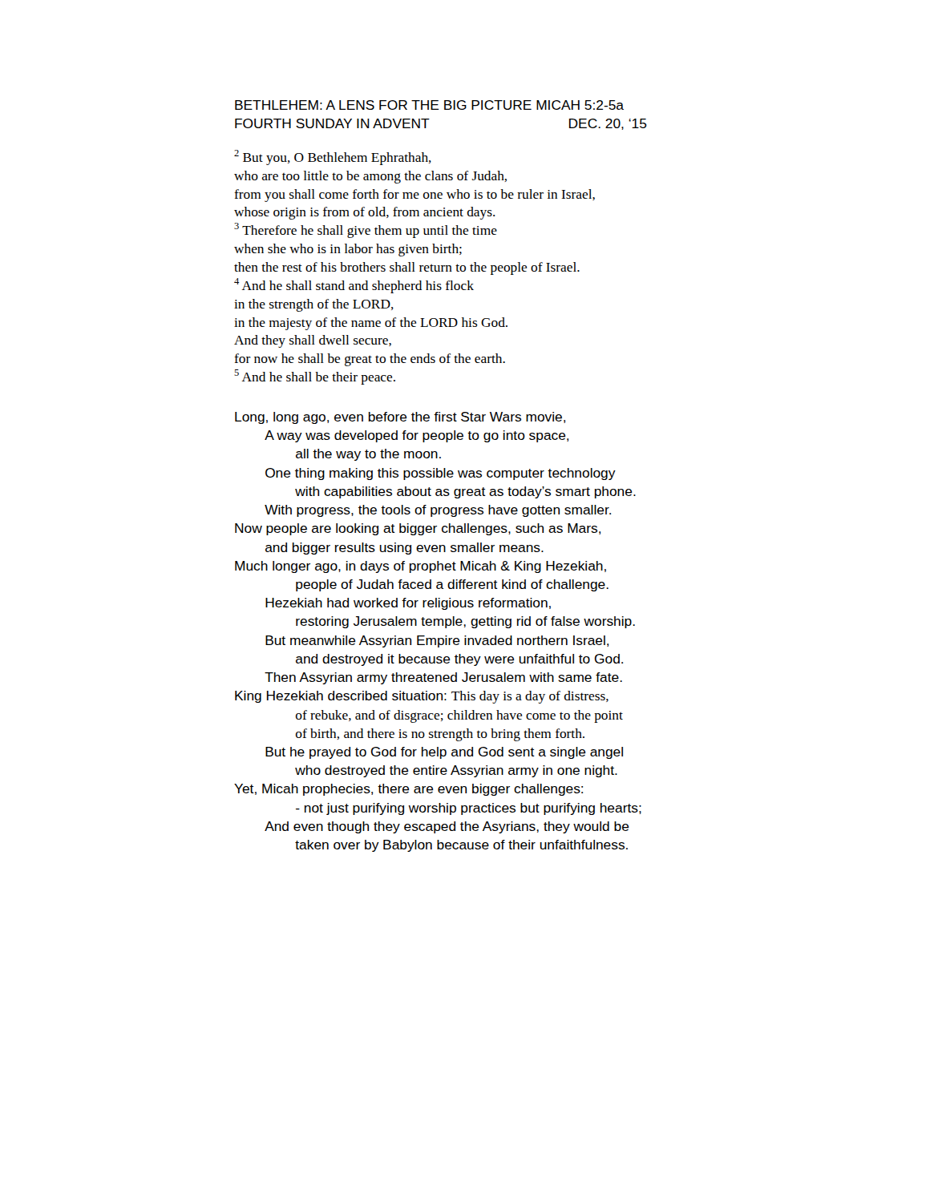BETHLEHEM: A LENS FOR THE BIG PICTURE MICAH 5:2-5a FOURTH SUNDAY IN ADVENT DEC. 20, ‘15
2 But you, O Bethlehem Ephrathah,
who are too little to be among the clans of Judah,
from you shall come forth for me one who is to be ruler in Israel,
whose origin is from of old, from ancient days.
3 Therefore he shall give them up until the time
when she who is in labor has given birth;
then the rest of his brothers shall return to the people of Israel.
4 And he shall stand and shepherd his flock
in the strength of the LORD,
in the majesty of the name of the LORD his God.
And they shall dwell secure,
for now he shall be great to the ends of the earth.
5 And he shall be their peace.
Long, long ago, even before the first Star Wars movie,
A way was developed for people to go into space,
all the way to the moon.
One thing making this possible was computer technology
with capabilities about as great as today’s smart phone.
With progress, the tools of progress have gotten smaller.
Now people are looking at bigger challenges, such as Mars,
and bigger results using even smaller means.
Much longer ago, in days of prophet Micah & King Hezekiah,
people of Judah faced a different kind of challenge.
Hezekiah had worked for religious reformation,
restoring Jerusalem temple, getting rid of false worship.
But meanwhile Assyrian Empire invaded northern Israel,
and destroyed it because they were unfaithful to God.
Then Assyrian army threatened Jerusalem with same fate.
King Hezekiah described situation: This day is a day of distress,
of rebuke, and of disgrace; children have come to the point
of birth, and there is no strength to bring them forth.
But he prayed to God for help and God sent a single angel
who destroyed the entire Assyrian army in one night.
Yet, Micah prophecies, there are even bigger challenges:
- not just purifying worship practices but purifying hearts;
And even though they escaped the Asyrians, they would be
taken over by Babylon because of their unfaithfulness.